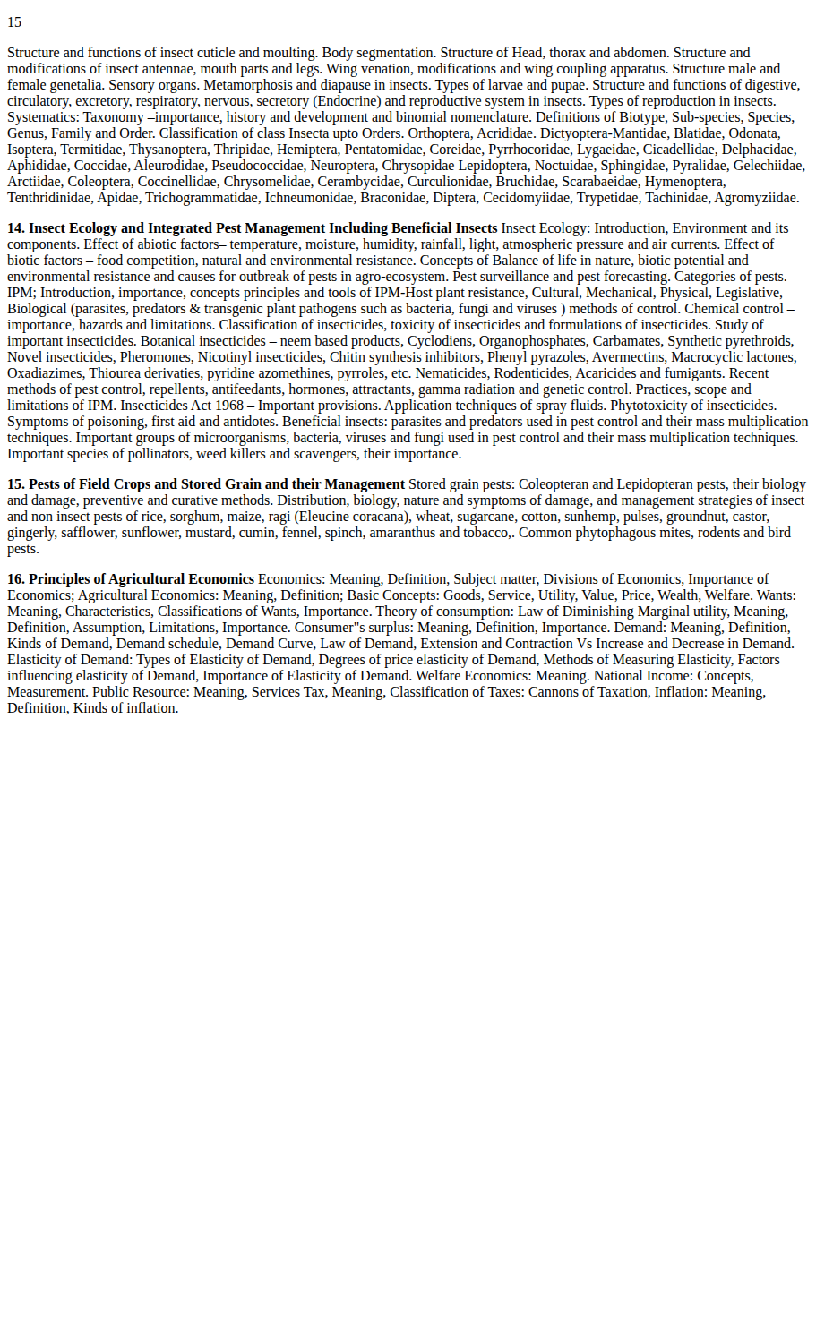15
Structure and functions of insect cuticle and moulting. Body segmentation. Structure of Head, thorax and abdomen. Structure and modifications of insect antennae, mouth parts and legs. Wing venation, modifications and wing coupling apparatus. Structure male and female genetalia. Sensory organs. Metamorphosis and diapause in insects. Types of larvae and pupae. Structure and functions of digestive, circulatory, excretory, respiratory, nervous, secretory (Endocrine) and reproductive system in insects. Types of reproduction in insects. Systematics: Taxonomy –importance, history and development and binomial nomenclature. Definitions of Biotype, Sub-species, Species, Genus, Family and Order. Classification of class Insecta upto Orders. Orthoptera, Acrididae. Dictyoptera-Mantidae, Blatidae, Odonata, Isoptera, Termitidae, Thysanoptera, Thripidae, Hemiptera, Pentatomidae, Coreidae, Pyrrhocoridae, Lygaeidae, Cicadellidae, Delphacidae, Aphididae, Coccidae, Aleurodidae, Pseudococcidae, Neuroptera, Chrysopidae Lepidoptera, Noctuidae, Sphingidae, Pyralidae, Gelechiidae, Arctiidae, Coleoptera, Coccinellidae, Chrysomelidae, Cerambycidae, Curculionidae, Bruchidae, Scarabaeidae, Hymenoptera, Tenthridinidae, Apidae, Trichogrammatidae, Ichneumonidae, Braconidae, Diptera, Cecidomyiidae, Trypetidae, Tachinidae, Agromyziidae.
14. Insect Ecology and Integrated Pest Management Including Beneficial Insects Insect Ecology: Introduction, Environment and its components. Effect of abiotic factors– temperature, moisture, humidity, rainfall, light, atmospheric pressure and air currents. Effect of biotic factors – food competition, natural and environmental resistance. Concepts of Balance of life in nature, biotic potential and environmental resistance and causes for outbreak of pests in agro-ecosystem. Pest surveillance and pest forecasting. Categories of pests. IPM; Introduction, importance, concepts principles and tools of IPM-Host plant resistance, Cultural, Mechanical, Physical, Legislative, Biological (parasites, predators & transgenic plant pathogens such as bacteria, fungi and viruses ) methods of control. Chemical control – importance, hazards and limitations. Classification of insecticides, toxicity of insecticides and formulations of insecticides. Study of important insecticides. Botanical insecticides – neem based products, Cyclodiens, Organophosphates, Carbamates, Synthetic pyrethroids, Novel insecticides, Pheromones, Nicotinyl insecticides, Chitin synthesis inhibitors, Phenyl pyrazoles, Avermectins, Macrocyclic lactones, Oxadiazimes, Thiourea derivaties, pyridine azomethines, pyrroles, etc. Nematicides, Rodenticides, Acaricides and fumigants. Recent methods of pest control, repellents, antifeedants, hormones, attractants, gamma radiation and genetic control. Practices, scope and limitations of IPM. Insecticides Act 1968 – Important provisions. Application techniques of spray fluids. Phytotoxicity of insecticides. Symptoms of poisoning, first aid and antidotes. Beneficial insects: parasites and predators used in pest control and their mass multiplication techniques. Important groups of microorganisms, bacteria, viruses and fungi used in pest control and their mass multiplication techniques. Important species of pollinators, weed killers and scavengers, their importance.
15. Pests of Field Crops and Stored Grain and their Management Stored grain pests: Coleopteran and Lepidopteran pests, their biology and damage, preventive and curative methods. Distribution, biology, nature and symptoms of damage, and management strategies of insect and non insect pests of rice, sorghum, maize, ragi (Eleucine coracana), wheat, sugarcane, cotton, sunhemp, pulses, groundnut, castor, gingerly, safflower, sunflower, mustard, cumin, fennel, spinch, amaranthus and tobacco,. Common phytophagous mites, rodents and bird pests.
16. Principles of Agricultural Economics Economics: Meaning, Definition, Subject matter, Divisions of Economics, Importance of Economics; Agricultural Economics: Meaning, Definition; Basic Concepts: Goods, Service, Utility, Value, Price, Wealth, Welfare. Wants: Meaning, Characteristics, Classifications of Wants, Importance. Theory of consumption: Law of Diminishing Marginal utility, Meaning, Definition, Assumption, Limitations, Importance. Consumer"s surplus: Meaning, Definition, Importance. Demand: Meaning, Definition, Kinds of Demand, Demand schedule, Demand Curve, Law of Demand, Extension and Contraction Vs Increase and Decrease in Demand. Elasticity of Demand: Types of Elasticity of Demand, Degrees of price elasticity of Demand, Methods of Measuring Elasticity, Factors influencing elasticity of Demand, Importance of Elasticity of Demand. Welfare Economics: Meaning. National Income: Concepts, Measurement. Public Resource: Meaning, Services Tax, Meaning, Classification of Taxes: Cannons of Taxation, Inflation: Meaning, Definition, Kinds of inflation.